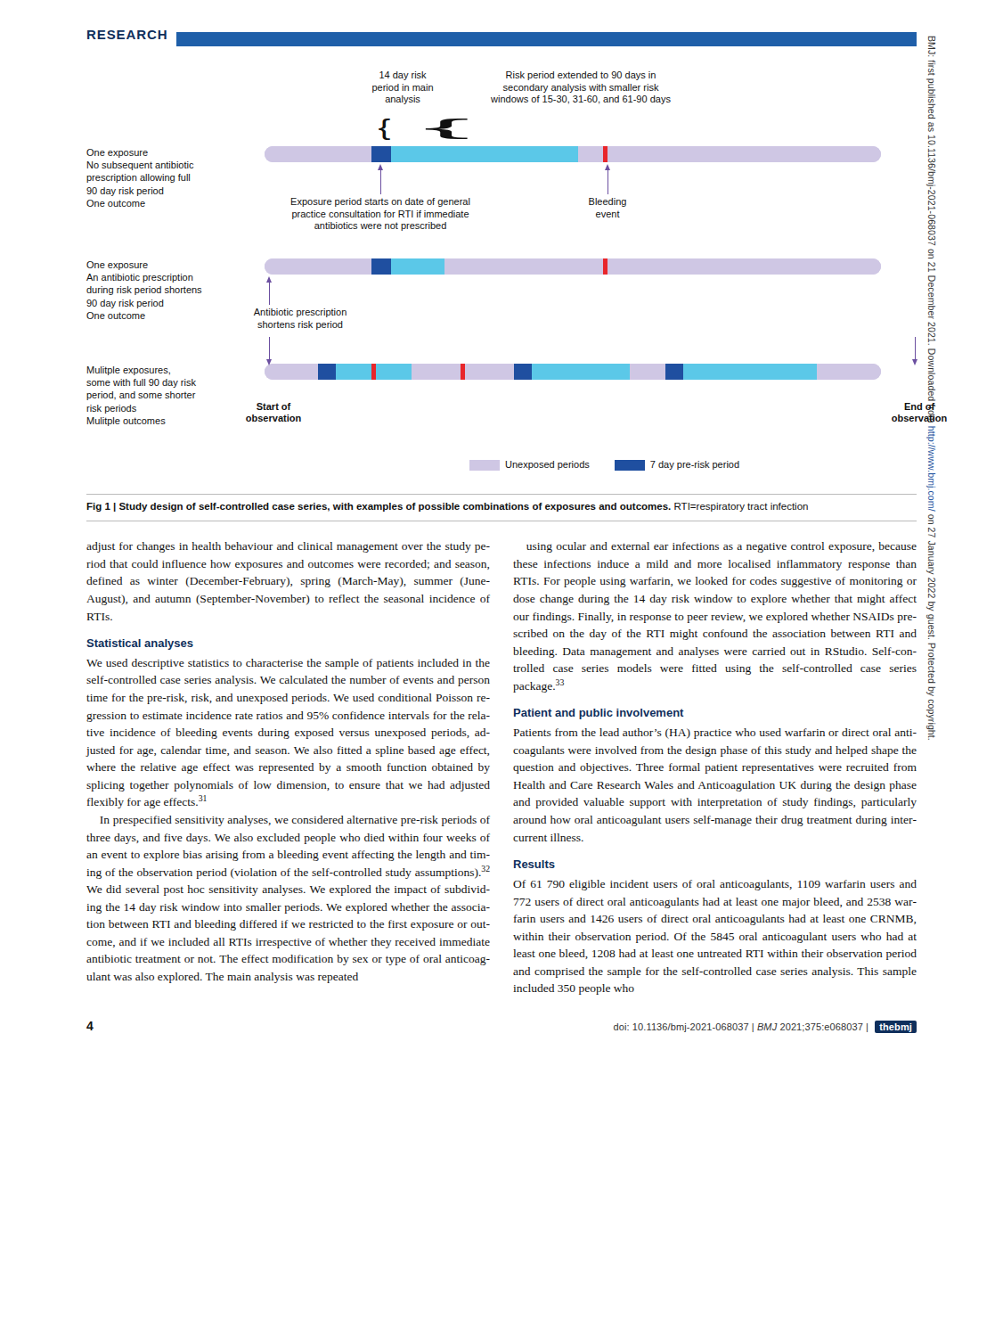BMJ: first published as 10.1136/bmj-2021-068037 on 21 December 2021. Downloaded from http://www.bmj.com/ on 27 January 2022 by guest. Protected by copyright.
RESEARCH
14 day risk
period in main
analysis
Risk period extended to 90 days in
secondary analysis with smaller risk
windows of 15-30, 31-60, and 61-90 days
{
{
One exposure
No subsequent antibiotic
prescription allowing full
90 day risk period
One outcome
Exposure period starts on date of general
practice consultation for RTI if immediate
antibiotics were not prescribed
Bleeding
event
One exposure
An antibiotic prescription
during risk period shortens
90 day risk period
One outcome
Antibiotic prescription
shortens risk period
Mulitple exposures,
some with full 90 day risk
period, and some shorter
risk periods
Mulitple outcomes
Start of
observation
End of
observation
Unexposed periods 7 day pre-risk period
Fig 1 | Study design of self-controlled case series, with examples of possible combinations of exposures and outcomes. RTI=respiratory tract infection
adjust for changes in health behaviour and clinical management over the study period that could influence how exposures and outcomes were recorded; and season, defined as winter (December-February), spring (March-May), summer (June-August), and autumn (September-November) to reflect the seasonal incidence of RTIs.
Statistical analyses
We used descriptive statistics to characterise the sample of patients included in the self-controlled case series analysis. We calculated the number of events and person time for the pre-risk, risk, and unexposed periods. We used conditional Poisson regression to estimate incidence rate ratios and 95% confidence intervals for the relative incidence of bleeding events during exposed versus unexposed periods, adjusted for age, calendar time, and season. We also fitted a spline based age effect, where the relative age effect was represented by a smooth function obtained by splicing together polynomials of low dimension, to ensure that we had adjusted flexibly for age effects.31
In prespecified sensitivity analyses, we considered alternative pre-risk periods of three days, and five days. We also excluded people who died within four weeks of an event to explore bias arising from a bleeding event affecting the length and timing of the observation period (violation of the self-controlled study assumptions).32 We did several post hoc sensitivity analyses. We explored the impact of subdividing the 14 day risk window into smaller periods. We explored whether the association between RTI and bleeding differed if we restricted to the first exposure or outcome, and if we included all RTIs irrespective of whether they received immediate antibiotic treatment or not. The effect modification by sex or type of oral anticoagulant was also explored. The main analysis was repeated
using ocular and external ear infections as a negative control exposure, because these infections induce a mild and more localised inflammatory response than RTIs. For people using warfarin, we looked for codes suggestive of monitoring or dose change during the 14 day risk window to explore whether that might affect our findings. Finally, in response to peer review, we explored whether NSAIDs prescribed on the day of the RTI might confound the association between RTI and bleeding. Data management and analyses were carried out in RStudio. Self-controlled case series models were fitted using the self-controlled case series package.33
Patient and public involvement
Patients from the lead author’s (HA) practice who used warfarin or direct oral anticoagulants were involved from the design phase of this study and helped shape the question and objectives. Three formal patient representatives were recruited from Health and Care Research Wales and Anticoagulation UK during the design phase and provided valuable support with interpretation of study findings, particularly around how oral anticoagulant users self-manage their drug treatment during intercurrent illness.
Results
Of 61 790 eligible incident users of oral anticoagulants, 1109 warfarin users and 772 users of direct oral anticoagulants had at least one major bleed, and 2538 warfarin users and 1426 users of direct oral anticoagulants had at least one CRNMB, within their observation period. Of the 5845 oral anticoagulant users who had at least one bleed, 1208 had at least one untreated RTI within their observation period and comprised the sample for the self-controlled case series analysis. This sample included 350 people who
4
doi: 10.1136/bmj-2021-068037 | BMJ 2021;375:e068037 | thebmj